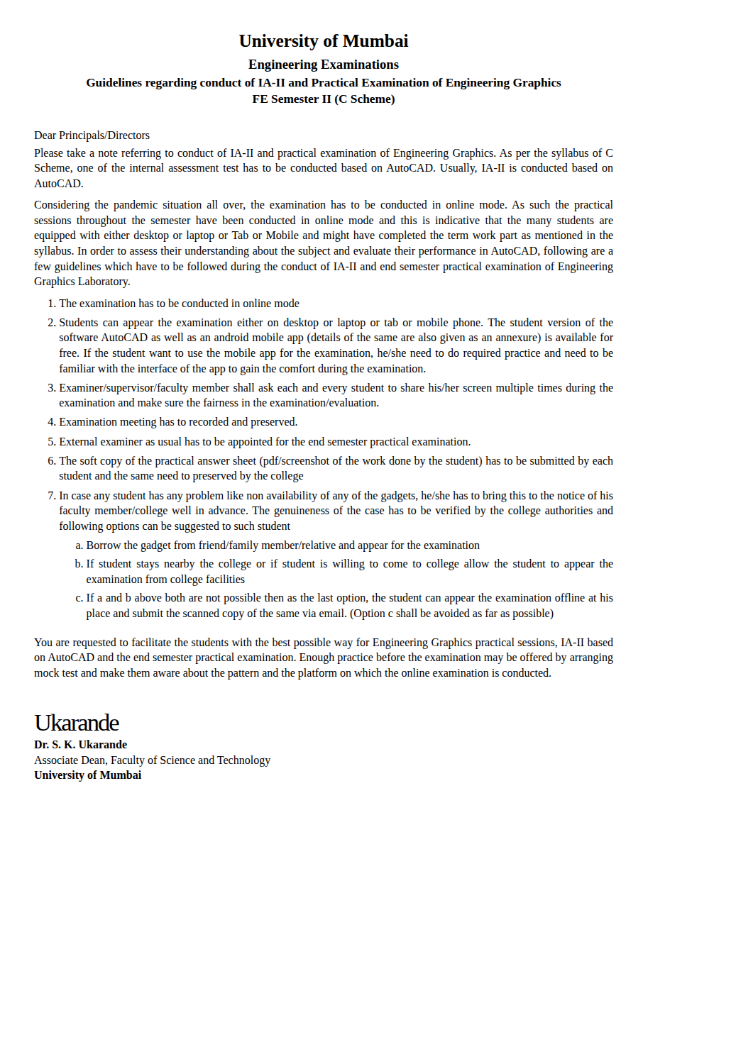University of Mumbai
Engineering Examinations
Guidelines regarding conduct of IA-II and Practical Examination of Engineering Graphics
FE Semester II (C Scheme)
Dear Principals/Directors
Please take a note referring to conduct of IA-II and practical examination of Engineering Graphics. As per the syllabus of C Scheme, one of the internal assessment test has to be conducted based on AutoCAD. Usually, IA-II is conducted based on AutoCAD.
Considering the pandemic situation all over, the examination has to be conducted in online mode. As such the practical sessions throughout the semester have been conducted in online mode and this is indicative that the many students are equipped with either desktop or laptop or Tab or Mobile and might have completed the term work part as mentioned in the syllabus. In order to assess their understanding about the subject and evaluate their performance in AutoCAD, following are a few guidelines which have to be followed during the conduct of IA-II and end semester practical examination of Engineering Graphics Laboratory.
The examination has to be conducted in online mode
Students can appear the examination either on desktop or laptop or tab or mobile phone. The student version of the software AutoCAD as well as an android mobile app (details of the same are also given as an annexure) is available for free. If the student want to use the mobile app for the examination, he/she need to do required practice and need to be familiar with the interface of the app to gain the comfort during the examination.
Examiner/supervisor/faculty member shall ask each and every student to share his/her screen multiple times during the examination and make sure the fairness in the examination/evaluation.
Examination meeting has to recorded and preserved.
External examiner as usual has to be appointed for the end semester practical examination.
The soft copy of the practical answer sheet (pdf/screenshot of the work done by the student) has to be submitted by each student and the same need to preserved by the college
In case any student has any problem like non availability of any of the gadgets, he/she has to bring this to the notice of his faculty member/college well in advance. The genuineness of the case has to be verified by the college authorities and following options can be suggested to such student
Borrow the gadget from friend/family member/relative and appear for the examination
If student stays nearby the college or if student is willing to come to college allow the student to appear the examination from college facilities
If a and b above both are not possible then as the last option, the student can appear the examination offline at his place and submit the scanned copy of the same via email. (Option c shall be avoided as far as possible)
You are requested to facilitate the students with the best possible way for Engineering Graphics practical sessions, IA-II based on AutoCAD and the end semester practical examination. Enough practice before the examination may be offered by arranging mock test and make them aware about the pattern and the platform on which the online examination is conducted.
Ukarande
Dr. S. K. Ukarande
Associate Dean, Faculty of Science and Technology
University of Mumbai